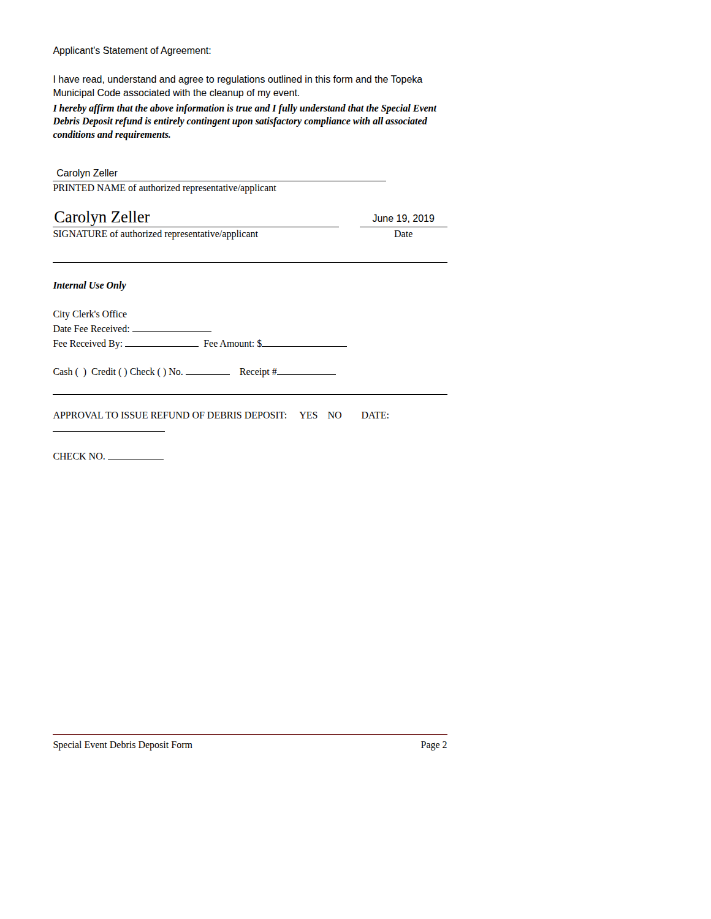Applicant's Statement of Agreement:
I have read, understand and agree to regulations outlined in this form and the Topeka Municipal Code associated with the cleanup of my event.
I hereby affirm that the above information is true and I fully understand that the Special Event Debris Deposit refund is entirely contingent upon satisfactory compliance with all associated conditions and requirements.
Carolyn Zeller
PRINTED NAME of authorized representative/applicant
Carolyn Zeller
June 19, 2019
SIGNATURE of authorized representative/applicant
Date
Internal Use Only
City Clerk's Office
Date Fee Received:
Fee Received By: Fee Amount: $
Cash ( ) Credit ( ) Check ( ) No. Receipt #
APPROVAL TO ISSUE REFUND OF DEBRIS DEPOSIT: YES NO DATE:
CHECK NO.
Special Event Debris Deposit Form Page 2